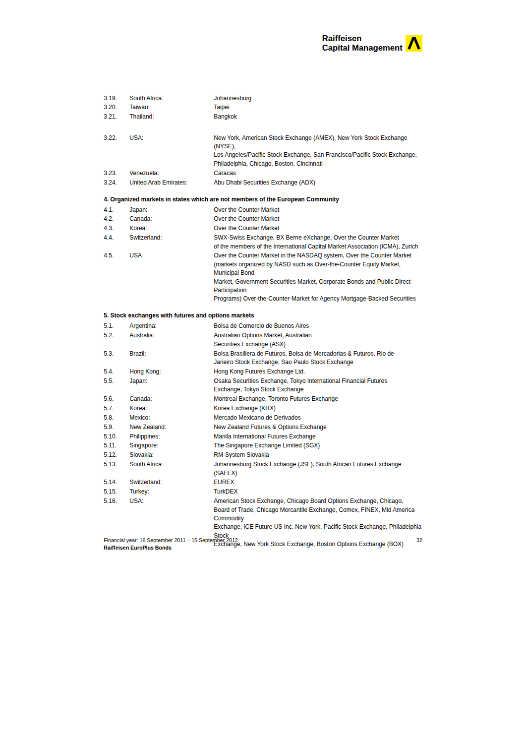Raiffeisen
Capital Management
| 3.19. | South Africa: | Johannesburg |
| 3.20. | Taiwan: | Taipei |
| 3.21. | Thailand: | Bangkok |
| 3.22. | USA: | New York, American Stock Exchange (AMEX), New York Stock Exchange (NYSE), Los Angeles/Pacific Stock Exchange, San Francisco/Pacific Stock Exchange, Philadelphia, Chicago, Boston, Cincinnati |
| 3.23. | Venezuela: | Caracas |
| 3.24. | United Arab Emirates: | Abu Dhabi Securities Exchange (ADX) |
4. Organized markets in states which are not members of the European Community
| 4.1. | Japan: | Over the Counter Market |
| 4.2. | Canada: | Over the Counter Market |
| 4.3. | Korea: | Over the Counter Market |
| 4.4. | Switzerland: | SWX-Swiss Exchange, BX Berne eXchange; Over the Counter Market of the members of the International Capital Market Association (ICMA), Zurich |
| 4.5. | USA | Over the Counter Market in the NASDAQ system, Over the Counter Market (markets organized by NASD such as Over-the-Counter Equity Market, Municipal Bond Market, Government Securities Market, Corporate Bonds and Public Direct Participation Programs) Over-the-Counter-Market for Agency Mortgage-Backed Securities |
5. Stock exchanges with futures and options markets
| 5.1. | Argentina: | Bolsa de Comercio de Buenos Aires |
| 5.2. | Australia: | Australian Options Market, Australian Securities Exchange (ASX) |
| 5.3. | Brazil: | Bolsa Brasiliera de Futuros, Bolsa de Mercadorias & Futuros, Rio de Janeiro Stock Exchange, Sao Paulo Stock Exchange |
| 5.4. | Hong Kong: | Hong Kong Futures Exchange Ltd. |
| 5.5. | Japan: | Osaka Securities Exchange, Tokyo International Financial Futures Exchange, Tokyo Stock Exchange |
| 5.6. | Canada: | Montreal Exchange, Toronto Futures Exchange |
| 5.7. | Korea: | Korea Exchange (KRX) |
| 5.8. | Mexico: | Mercado Mexicano de Derivados |
| 5.9. | New Zealand: | New Zealand Futures & Options Exchange |
| 5.10. | Philippines: | Manila International Futures Exchange |
| 5.11. | Singapore: | The Singapore Exchange Limited (SGX) |
| 5.12. | Slovakia: | RM-System Slovakia |
| 5.13. | South Africa: | Johannesburg Stock Exchange (JSE), South African Futures Exchange (SAFEX) |
| 5.14. | Switzerland: | EUREX |
| 5.15. | Turkey: | TurkDEX |
| 5.16. | USA: | American Stock Exchange, Chicago Board Options Exchange, Chicago, Board of Trade, Chicago Mercantile Exchange, Comex, FINEX, Mid America Commodity Exchange, ICE Future US Inc. New York, Pacific Stock Exchange, Philadelphia Stock Exchange, New York Stock Exchange, Boston Options Exchange (BOX) |
Financial year: 16 September 2011 – 15 September 2012
Raiffeisen EuroPlus Bonds
32